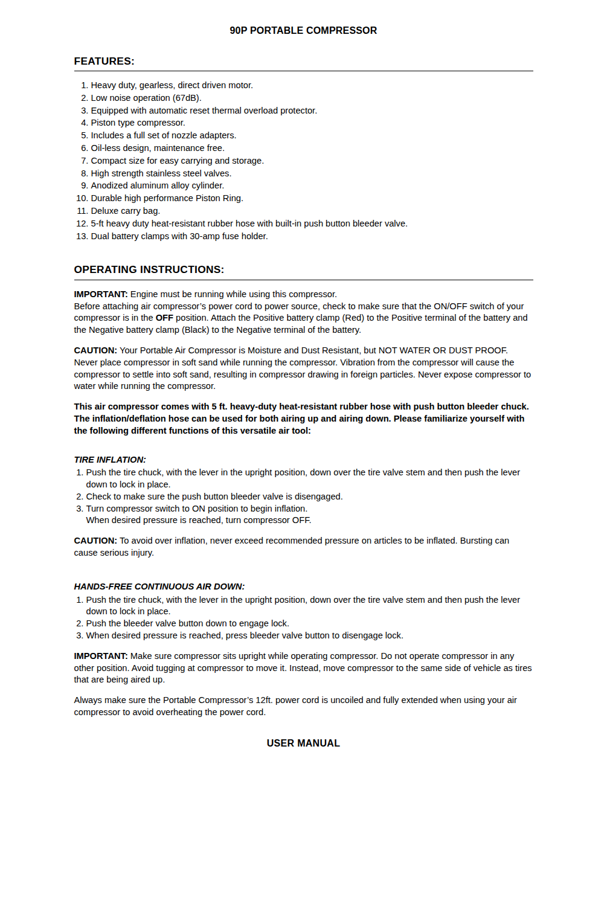90P PORTABLE COMPRESSOR
FEATURES:
Heavy duty, gearless, direct driven motor.
Low noise operation (67dB).
Equipped with automatic reset thermal overload protector.
Piston type compressor.
Includes a full set of nozzle adapters.
Oil-less design, maintenance free.
Compact size for easy carrying and storage.
High strength stainless steel valves.
Anodized aluminum alloy cylinder.
Durable high performance Piston Ring.
Deluxe carry bag.
5-ft heavy duty heat-resistant rubber hose with built-in push button bleeder valve.
Dual battery clamps with 30-amp fuse holder.
OPERATING INSTRUCTIONS:
IMPORTANT: Engine must be running while using this compressor.
Before attaching air compressor’s power cord to power source, check to make sure that the ON/OFF switch of your compressor is in the OFF position. Attach the Positive battery clamp (Red) to the Positive terminal of the battery and the Negative battery clamp (Black) to the Negative terminal of the battery.
CAUTION: Your Portable Air Compressor is Moisture and Dust Resistant, but NOT WATER OR DUST PROOF. Never place compressor in soft sand while running the compressor. Vibration from the compressor will cause the compressor to settle into soft sand, resulting in compressor drawing in foreign particles. Never expose compressor to water while running the compressor.
This air compressor comes with 5 ft. heavy-duty heat-resistant rubber hose with push button bleeder chuck. The inflation/deflation hose can be used for both airing up and airing down. Please familiarize yourself with the following different functions of this versatile air tool:
TIRE INFLATION:
Push the tire chuck, with the lever in the upright position, down over the tire valve stem and then push the lever down to lock in place.
Check to make sure the push button bleeder valve is disengaged.
Turn compressor switch to ON position to begin inflation.
When desired pressure is reached, turn compressor OFF.
CAUTION: To avoid over inflation, never exceed recommended pressure on articles to be inflated. Bursting can cause serious injury.
HANDS-FREE CONTINUOUS AIR DOWN:
Push the tire chuck, with the lever in the upright position, down over the tire valve stem and then push the lever down to lock in place.
Push the bleeder valve button down to engage lock.
When desired pressure is reached, press bleeder valve button to disengage lock.
IMPORTANT: Make sure compressor sits upright while operating compressor. Do not operate compressor in any other position. Avoid tugging at compressor to move it. Instead, move compressor to the same side of vehicle as tires that are being aired up.
Always make sure the Portable Compressor’s 12ft. power cord is uncoiled and fully extended when using your air compressor to avoid overheating the power cord.
USER MANUAL